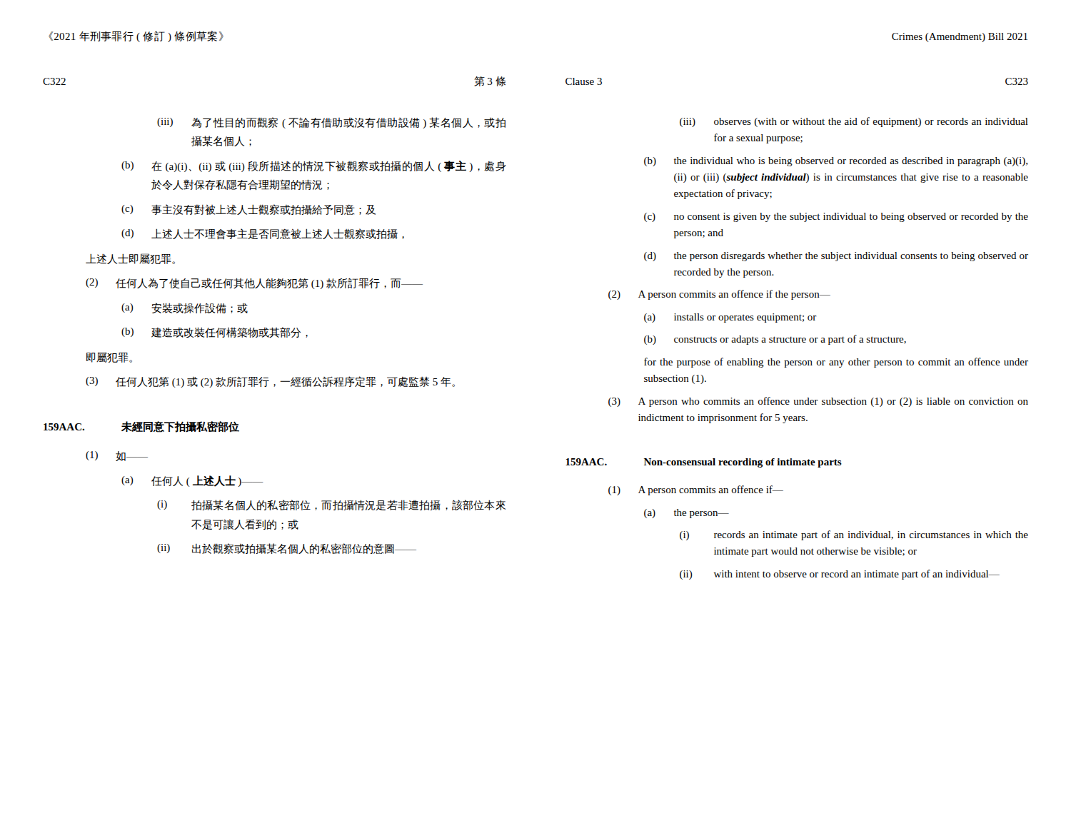《2021 年刑事罪行 ( 修訂 ) 條例草案》
Crimes (Amendment) Bill 2021
C322 第 3 條
(iii) 為了性目的而觀察 ( 不論有借助或沒有借助設備 ) 某名個人，或拍攝某名個人；
(b) 在 (a)(i)、(ii) 或 (iii) 段所描述的情況下被觀察或拍攝的個人 ( 事主 )，處身於令人對保存私隱有合理期望的情況；
(c) 事主沒有對被上述人士觀察或拍攝給予同意；及
(d) 上述人士不理會事主是否同意被上述人士觀察或拍攝，
上述人士即屬犯罪。
(2) 任何人為了使自己或任何其他人能夠犯第 (1) 款所訂罪行，而——
(a) 安裝或操作設備；或
(b) 建造或改裝任何構築物或其部分，
即屬犯罪。
(3) 任何人犯第 (1) 或 (2) 款所訂罪行，一經循公訴程序定罪，可處監禁 5 年。
159AAC.
未經同意下拍攝私密部位
(1) 如——
(a) 任何人 ( 上述人士 )——
(i) 拍攝某名個人的私密部位，而拍攝情況是若非遭拍攝，該部位本來不是可讓人看到的；或
(ii) 出於觀察或拍攝某名個人的私密部位的意圖——
Clause 3 C323
(iii) observes (with or without the aid of equipment) or records an individual for a sexual purpose;
(b) the individual who is being observed or recorded as described in paragraph (a)(i), (ii) or (iii) (subject individual) is in circumstances that give rise to a reasonable expectation of privacy;
(c) no consent is given by the subject individual to being observed or recorded by the person; and
(d) the person disregards whether the subject individual consents to being observed or recorded by the person.
(2) A person commits an offence if the person—
(a) installs or operates equipment; or
(b) constructs or adapts a structure or a part of a structure,
for the purpose of enabling the person or any other person to commit an offence under subsection (1).
(3) A person who commits an offence under subsection (1) or (2) is liable on conviction on indictment to imprisonment for 5 years.
159AAC.
Non-consensual recording of intimate parts
(1) A person commits an offence if—
(a) the person—
(i) records an intimate part of an individual, in circumstances in which the intimate part would not otherwise be visible; or
(ii) with intent to observe or record an intimate part of an individual—